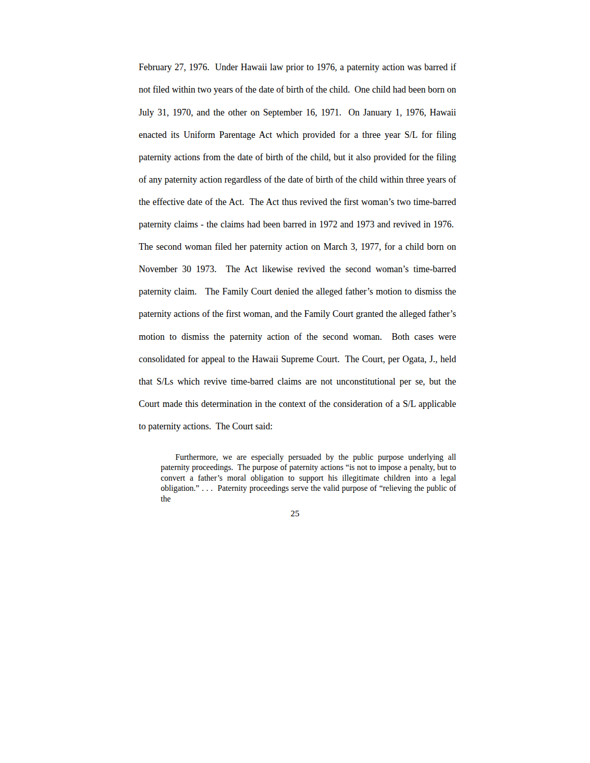February 27, 1976. Under Hawaii law prior to 1976, a paternity action was barred if not filed within two years of the date of birth of the child. One child had been born on July 31, 1970, and the other on September 16, 1971. On January 1, 1976, Hawaii enacted its Uniform Parentage Act which provided for a three year S/L for filing paternity actions from the date of birth of the child, but it also provided for the filing of any paternity action regardless of the date of birth of the child within three years of the effective date of the Act. The Act thus revived the first woman’s two time-barred paternity claims - the claims had been barred in 1972 and 1973 and revived in 1976. The second woman filed her paternity action on March 3, 1977, for a child born on November 30 1973. The Act likewise revived the second woman’s time-barred paternity claim. The Family Court denied the alleged father’s motion to dismiss the paternity actions of the first woman, and the Family Court granted the alleged father’s motion to dismiss the paternity action of the second woman. Both cases were consolidated for appeal to the Hawaii Supreme Court. The Court, per Ogata, J., held that S/Ls which revive time-barred claims are not unconstitutional per se, but the Court made this determination in the context of the consideration of a S/L applicable to paternity actions. The Court said:
Furthermore, we are especially persuaded by the public purpose underlying all paternity proceedings. The purpose of paternity actions “is not to impose a penalty, but to convert a father’s moral obligation to support his illegitimate children into a legal obligation.” . . . Paternity proceedings serve the valid purpose of “relieving the public of the
25